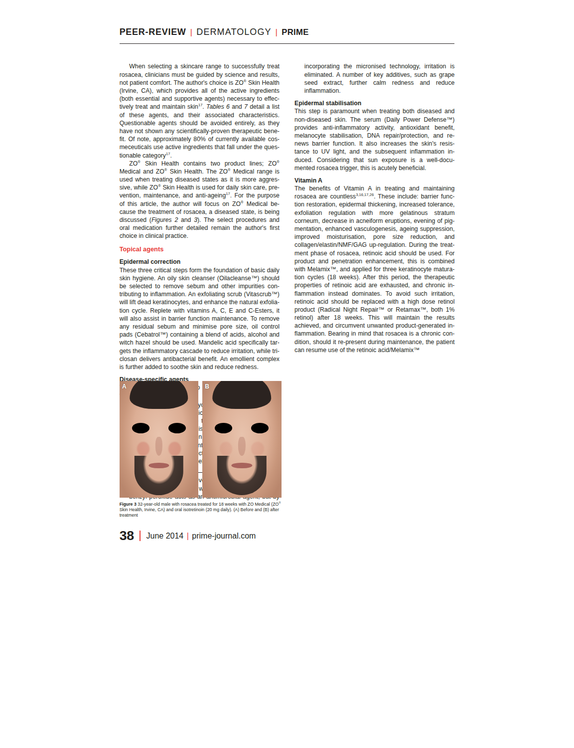PEER-REVIEW | DERMATOLOGY | PRIME
When selecting a skincare range to successfully treat rosacea, clinicians must be guided by science and results, not patient comfort. The author's choice is ZO® Skin Health (Irvine, CA), which provides all of the active ingredients (both essential and supportive agents) necessary to effectively treat and maintain skin17. Tables 6 and 7 detail a list of these agents, and their associated characteristics. Questionable agents should be avoided entirely, as they have not shown any scientifically-proven therapeutic benefit. Of note, approximately 80% of currently available cosmeceuticals use active ingredients that fall under the questionable category17.
ZO® Skin Health contains two product lines; ZO® Medical and ZO® Skin Health. The ZO® Medical range is used when treating diseased states as it is more aggressive, while ZO® Skin Health is used for daily skin care, prevention, maintenance, and anti-ageing17. For the purpose of this article, the author will focus on ZO® Medical because the treatment of rosacea, a diseased state, is being discussed (Figures 2 and 3). The select procedures and oral medication further detailed remain the author's first choice in clinical practice.
Topical agents
Epidermal correction
These three critical steps form the foundation of basic daily skin hygiene. An oily skin cleanser (Oilacleanse™) should be selected to remove sebum and other impurities contributing to inflammation. An exfoliating scrub (Vitascrub™) will lift dead keratinocytes, and enhance the natural exfoliation cycle. Replete with vitamins A, C, E and C-Esters, it will also assist in barrier function maintenance. To remove any residual sebum and minimise pore size, oil control pads (Cebatrol™) containing a blend of acids, alcohol and witch hazel should be used. Mandelic acid specifically targets the inflammatory cascade to reduce irritation, while triclosan delivers antibacterial benefit. An emollient complex is further added to soothe skin and reduce redness.
Disease-specific agents
This optional step has two possible subcategories as follows:
Epidermal exfoliation (Glycogent™) — the addition of alpha hydroxy acid chemical exfoliants. This increases cell turnover to minimise trapped sebum and expressive lesions. Skin texture is also softened, a particularly favourable outcome when patulous follicles and phymous changes are present in rosacea. Such pore minimisation will have a direct impact on suppressing the superficial output by the sebaceous gland
Oil control (Aknetrol™) — supplementing micronised benzoyl peroxide to remove and control sebum. This is a useful step for patients with particularly oily skin. The benzyl peroxide acts as an antimicrobial agent, but by incorporating the micronised technology, irritation is eliminated. A number of key additives, such as grape seed extract, further calm redness and reduce inflammation.
Epidermal stabilisation
This step is paramount when treating both diseased and non-diseased skin. The serum (Daily Power Defense™) provides anti-inflammatory activity, antioxidant benefit, melanocyte stabilisation, DNA repair/protection, and renews barrier function. It also increases the skin's resistance to UV light, and the subsequent inflammation induced. Considering that sun exposure is a well-documented rosacea trigger, this is acutely beneficial.
Vitamin A
The benefits of Vitamin A in treating and maintaining rosacea are countless3,16,17,26. These include: barrier function restoration, epidermal thickening, increased tolerance, exfoliation regulation with more gelatinous stratum corneum, decrease in acneiform eruptions, evening of pigmentation, enhanced vasculogenesis, ageing suppression, improved moisturisation, pore size reduction, and collagen/elastin/NMF/GAG up-regulation. During the treatment phase of rosacea, retinoic acid should be used. For product and penetration enhancement, this is combined with Melamix™, and applied for three keratinocyte maturation cycles (18 weeks). After this period, the therapeutic properties of retinoic acid are exhausted, and chronic inflammation instead dominates. To avoid such irritation, retinoic acid should be replaced with a high dose retinol product (Radical Night Repair™ or Retamax™, both 1% retinol) after 18 weeks. This will maintain the results achieved, and circumvent unwanted product-generated inflammation. Bearing in mind that rosacea is a chronic condition, should it re-present during maintenance, the patient can resume use of the retinoic acid/Melamix™
A
B
Figure 3 32-year-old male with rosacea treated for 18 weeks with ZO Medical (ZO® Skin Health, Irvine, CA) and oral isotretinoin (20 mg daily). (A) Before and (B) after treatment
38 June 2014 | prime-journal.com